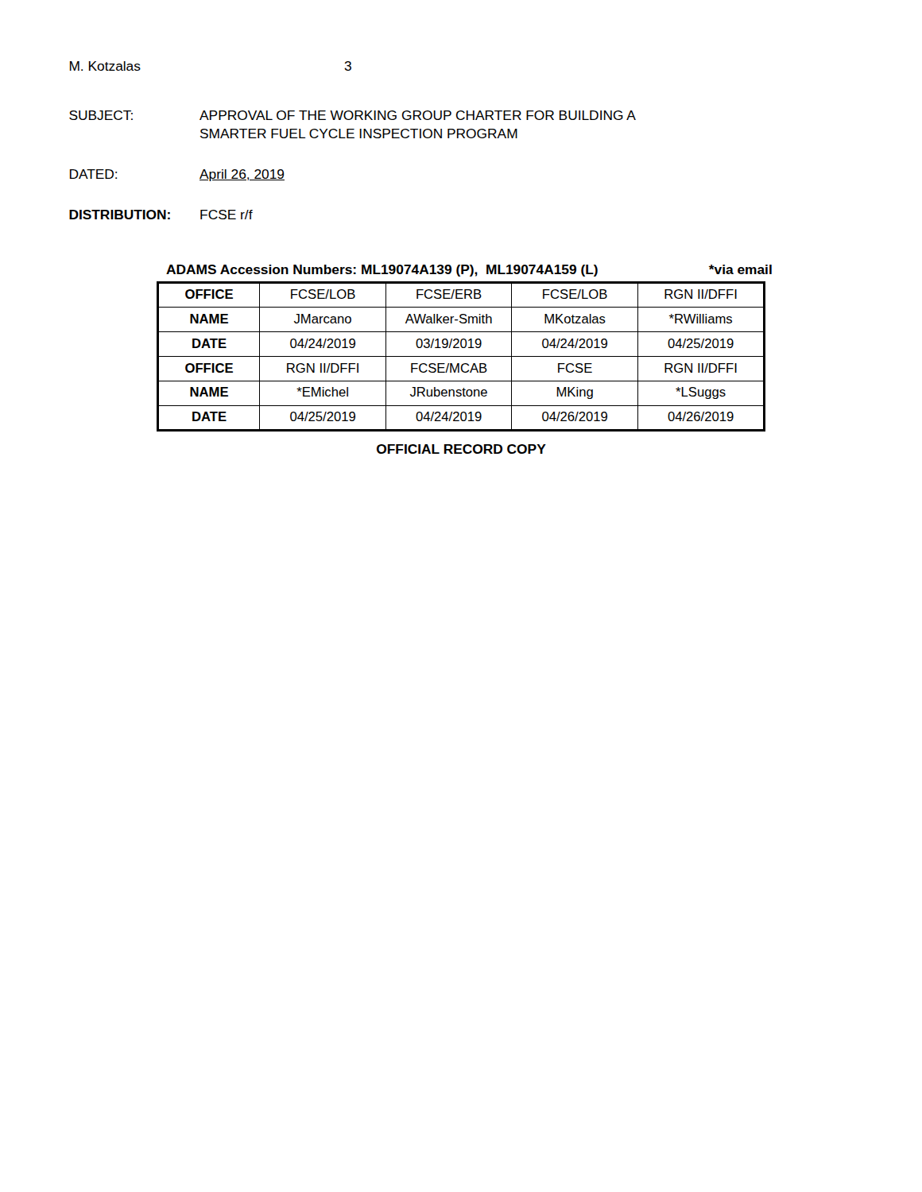M. Kotzalas 3
SUBJECT:
APPROVAL OF THE WORKING GROUP CHARTER FOR BUILDING A SMARTER FUEL CYCLE INSPECTION PROGRAM
DATED:
April 26, 2019
DISTRIBUTION:
FCSE r/f
ADAMS Accession Numbers: ML19074A139 (P), ML19074A159 (L) *via email
| OFFICE | FCSE/LOB | FCSE/ERB | FCSE/LOB | RGN II/DFFI |
| NAME | JMarcano | AWalker-Smith | MKotzalas | *RWilliams |
| DATE | 04/24/2019 | 03/19/2019 | 04/24/2019 | 04/25/2019 |
| OFFICE | RGN II/DFFI | FCSE/MCAB | FCSE | RGN II/DFFI |
| NAME | *EMichel | JRubenstone | MKing | *LSuggs |
| DATE | 04/25/2019 | 04/24/2019 | 04/26/2019 | 04/26/2019 |
OFFICIAL RECORD COPY